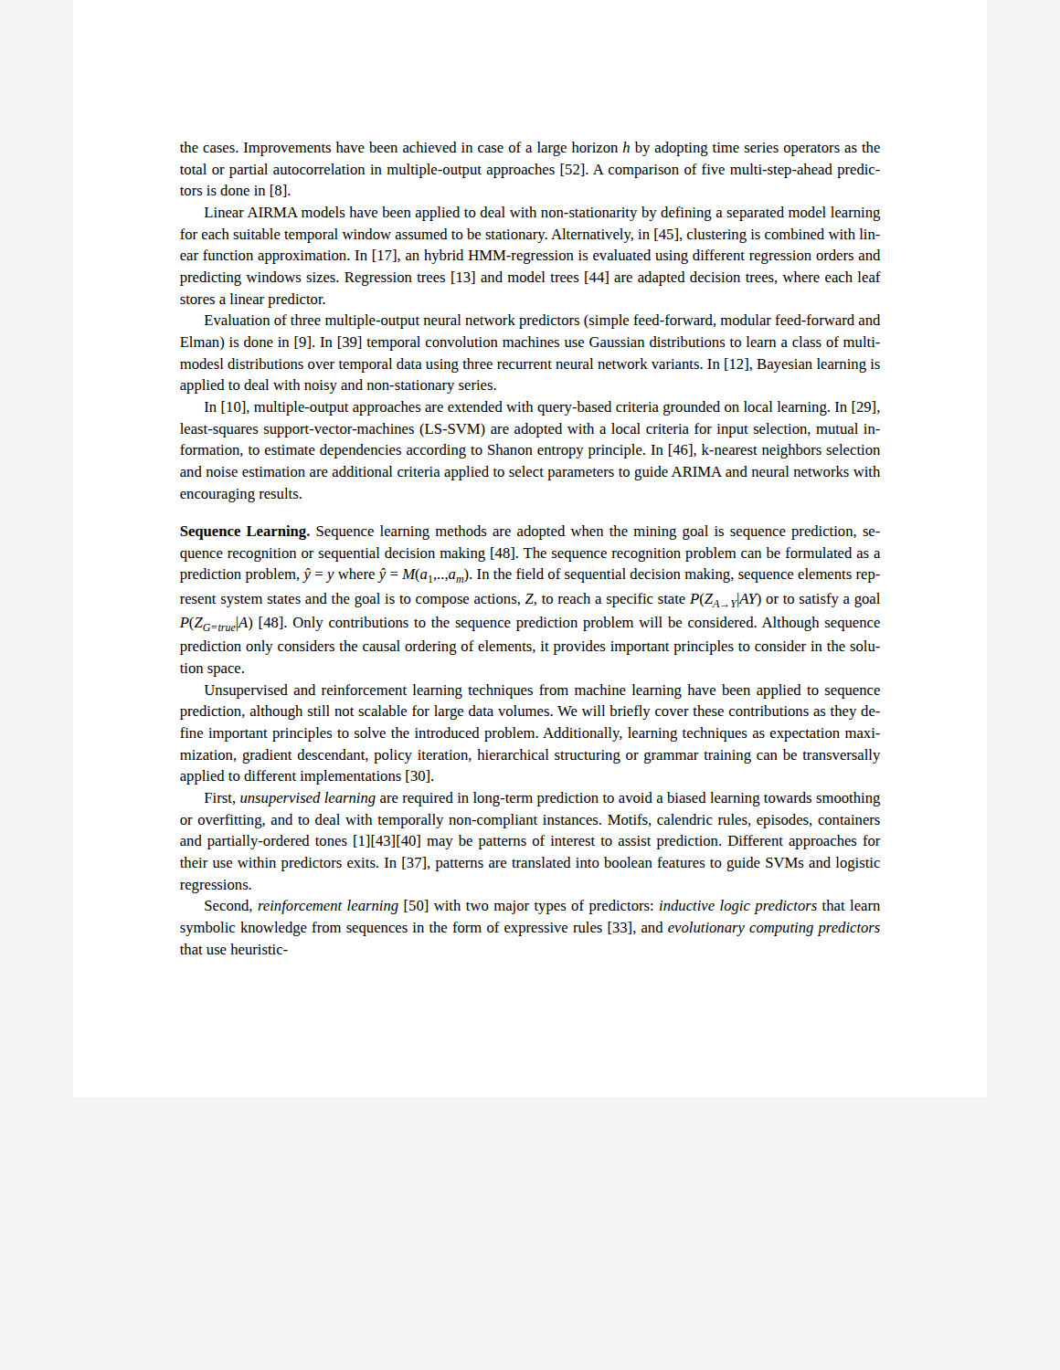the cases. Improvements have been achieved in case of a large horizon h by adopting time series operators as the total or partial autocorrelation in multiple-output approaches [52]. A comparison of five multi-step-ahead predictors is done in [8].
Linear AIRMA models have been applied to deal with non-stationarity by defining a separated model learning for each suitable temporal window assumed to be stationary. Alternatively, in [45], clustering is combined with linear function approximation. In [17], an hybrid HMM-regression is evaluated using different regression orders and predicting windows sizes. Regression trees [13] and model trees [44] are adapted decision trees, where each leaf stores a linear predictor.
Evaluation of three multiple-output neural network predictors (simple feed-forward, modular feed-forward and Elman) is done in [9]. In [39] temporal convolution machines use Gaussian distributions to learn a class of multimodesl distributions over temporal data using three recurrent neural network variants. In [12], Bayesian learning is applied to deal with noisy and non-stationary series.
In [10], multiple-output approaches are extended with query-based criteria grounded on local learning. In [29], least-squares support-vector-machines (LS-SVM) are adopted with a local criteria for input selection, mutual information, to estimate dependencies according to Shanon entropy principle. In [46], k-nearest neighbors selection and noise estimation are additional criteria applied to select parameters to guide ARIMA and neural networks with encouraging results.
Sequence Learning. Sequence learning methods are adopted when the mining goal is sequence prediction, sequence recognition or sequential decision making [48]. The sequence recognition problem can be formulated as a prediction problem, ŷ = y where ŷ = M(a1,..,am). In the field of sequential decision making, sequence elements represent system states and the goal is to compose actions, Z, to reach a specific state P(ZA→Y|AY) or to satisfy a goal P(ZG=true|A) [48]. Only contributions to the sequence prediction problem will be considered. Although sequence prediction only considers the causal ordering of elements, it provides important principles to consider in the solution space.
Unsupervised and reinforcement learning techniques from machine learning have been applied to sequence prediction, although still not scalable for large data volumes. We will briefly cover these contributions as they define important principles to solve the introduced problem. Additionally, learning techniques as expectation maximization, gradient descendant, policy iteration, hierarchical structuring or grammar training can be transversally applied to different implementations [30].
First, unsupervised learning are required in long-term prediction to avoid a biased learning towards smoothing or overfitting, and to deal with temporally non-compliant instances. Motifs, calendric rules, episodes, containers and partially-ordered tones [1][43][40] may be patterns of interest to assist prediction. Different approaches for their use within predictors exits. In [37], patterns are translated into boolean features to guide SVMs and logistic regressions.
Second, reinforcement learning [50] with two major types of predictors: inductive logic predictors that learn symbolic knowledge from sequences in the form of expressive rules [33], and evolutionary computing predictors that use heuristic-